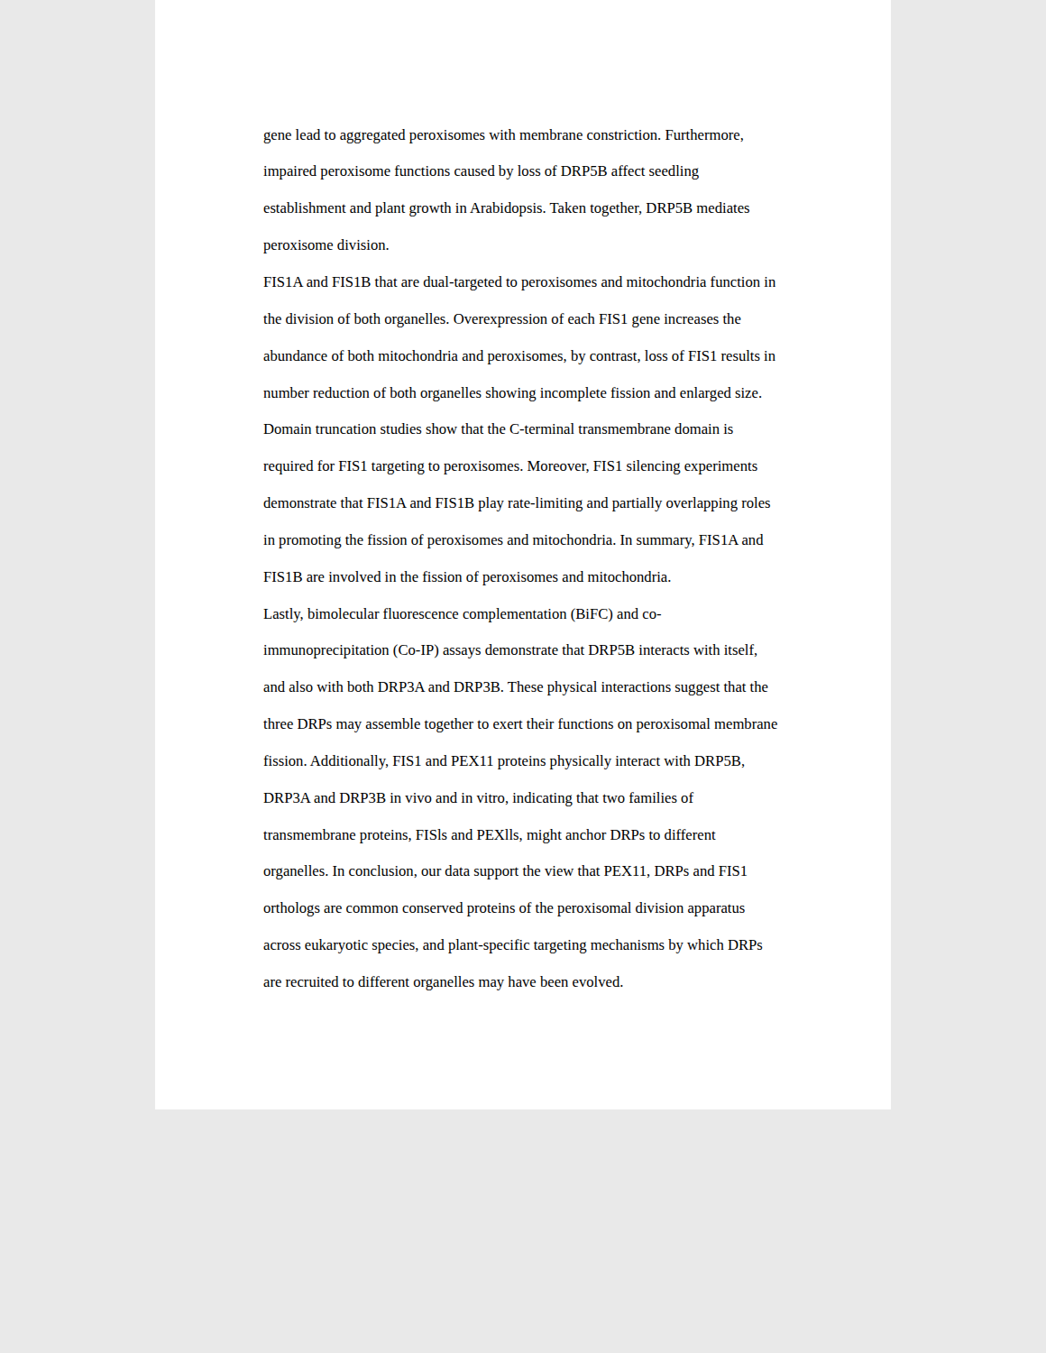gene lead to aggregated peroxisomes with membrane constriction. Furthermore, impaired peroxisome functions caused by loss of DRP5B affect seedling establishment and plant growth in Arabidopsis. Taken together, DRP5B mediates peroxisome division.
FIS1A and FIS1B that are dual-targeted to peroxisomes and mitochondria function in the division of both organelles. Overexpression of each FIS1 gene increases the abundance of both mitochondria and peroxisomes, by contrast, loss of FIS1 results in number reduction of both organelles showing incomplete fission and enlarged size. Domain truncation studies show that the C-terminal transmembrane domain is required for FIS1 targeting to peroxisomes. Moreover, FIS1 silencing experiments demonstrate that FIS1A and FIS1B play rate-limiting and partially overlapping roles in promoting the fission of peroxisomes and mitochondria. In summary, FIS1A and FIS1B are involved in the fission of peroxisomes and mitochondria.
Lastly, bimolecular fluorescence complementation (BiFC) and co-immunoprecipitation (Co-IP) assays demonstrate that DRP5B interacts with itself, and also with both DRP3A and DRP3B. These physical interactions suggest that the three DRPs may assemble together to exert their functions on peroxisomal membrane fission. Additionally, FIS1 and PEX11 proteins physically interact with DRP5B, DRP3A and DRP3B in vivo and in vitro, indicating that two families of transmembrane proteins, FISls and PEXlls, might anchor DRPs to different organelles. In conclusion, our data support the view that PEX11, DRPs and FIS1 orthologs are common conserved proteins of the peroxisomal division apparatus across eukaryotic species, and plant-specific targeting mechanisms by which DRPs are recruited to different organelles may have been evolved.